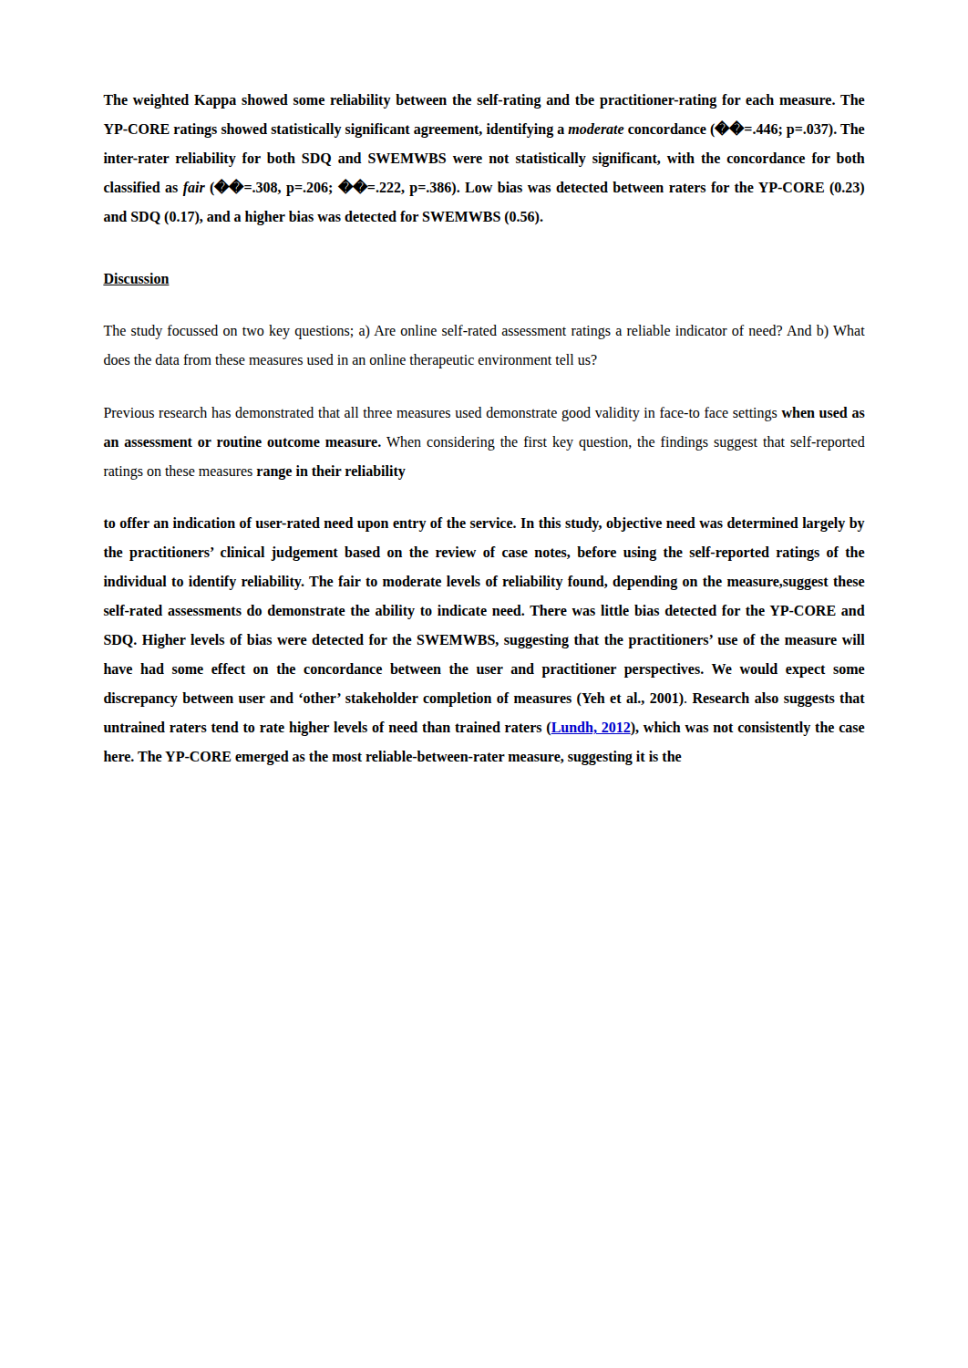The weighted Kappa showed some reliability between the self-rating and tbe practitioner-rating for each measure. The YP-CORE ratings showed statistically significant agreement, identifying a moderate concordance (��=.446; p=.037). The inter-rater reliability for both SDQ and SWEMWBS were not statistically significant, with the concordance for both classified as fair (��=.308, p=.206; ��=.222, p=.386). Low bias was detected between raters for the YP-CORE (0.23) and SDQ (0.17), and a higher bias was detected for SWEMWBS (0.56).
Discussion
The study focussed on two key questions; a) Are online self-rated assessment ratings a reliable indicator of need? And b) What does the data from these measures used in an online therapeutic environment tell us?
Previous research has demonstrated that all three measures used demonstrate good validity in face-to face settings when used as an assessment or routine outcome measure. When considering the first key question, the findings suggest that self-reported ratings on these measures range in their reliability
to offer an indication of user-rated need upon entry of the service. In this study, objective need was determined largely by the practitioners’ clinical judgement based on the review of case notes, before using the self-reported ratings of the individual to identify reliability. The fair to moderate levels of reliability found, depending on the measure,suggest these self-rated assessments do demonstrate the ability to indicate need. There was little bias detected for the YP-CORE and SDQ. Higher levels of bias were detected for the SWEMWBS, suggesting that the practitioners’ use of the measure will have had some effect on the concordance between the user and practitioner perspectives. We would expect some discrepancy between user and ‘other’ stakeholder completion of measures (Yeh et al., 2001). Research also suggests that untrained raters tend to rate higher levels of need than trained raters (Lundh, 2012), which was not consistently the case here. The YP-CORE emerged as the most reliable-between-rater measure, suggesting it is the